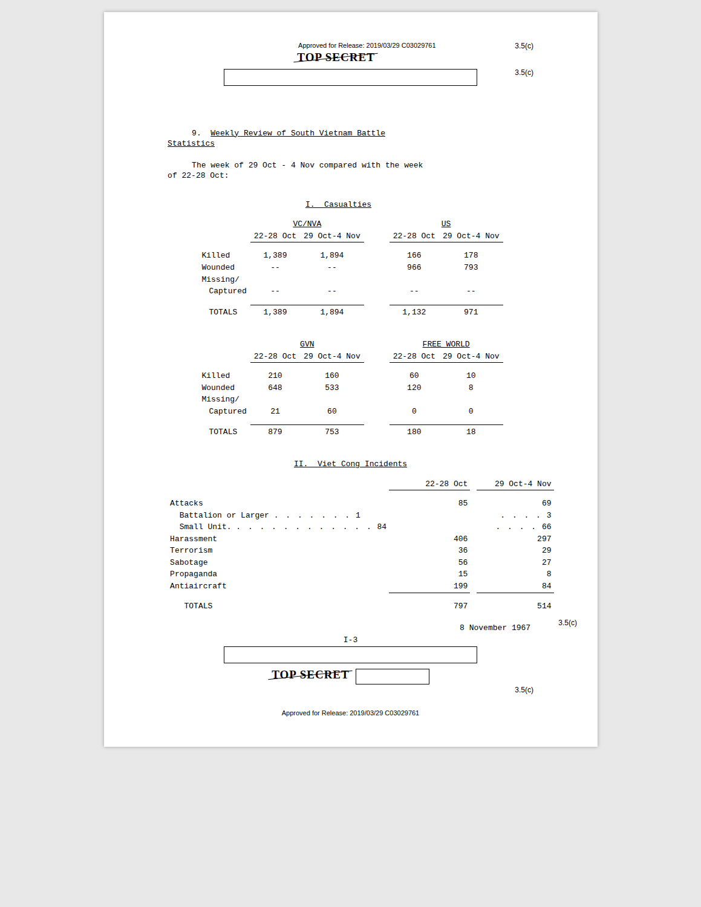Approved for Release: 2019/03/29 C03029761 3.5(c)
TOP SECRET 3.5(c)
9. Weekly Review of South Vietnam Battle
Statistics
The week of 29 Oct - 4 Nov compared with the week
of 22-28 Oct:
I. Casualties
| | VC/NVA | | US |
| | 22-28 Oct | 29 Oct-4 Nov | | 22-28 Oct | 29 Oct-4 Nov |
| Killed | 1,389 | 1,894 | | 166 | 178 |
| Wounded | -- | -- | | 966 | 793 |
| Missing/ | | | | | |
| Captured | -- | -- | | -- | -- |
| TOTALS | 1,389 | 1,894 | | 1,132 | 971 |
| | GVN | | FREE WORLD |
| | 22-28 Oct | 29 Oct-4 Nov | | 22-28 Oct | 29 Oct-4 Nov |
| Killed | 210 | 160 | | 60 | 10 |
| Wounded | 648 | 533 | | 120 | 8 |
| Missing/ | | | | | |
| Captured | 21 | 60 | | 0 | 0 |
| TOTALS | 879 | 753 | | 180 | 18 |
II. Viet Cong Incidents
| | 22-28 Oct | | 29 Oct-4 Nov |
| Attacks | 85 | | 69 |
| Battalion or Larger . . . . . . . 1 | | | . . . . 3 |
| Small Unit. . . . . . . . . . . . . 84 | | | . . . . 66 |
| Harassment | 406 | | 297 |
| Terrorism | 36 | | 29 |
| Sabotage | 56 | | 27 |
| Propaganda | 15 | | 8 |
| Antiaircraft | 199 | | 84 |
| TOTALS | 797 | | 514 |
8 November 1967
I-3
TOP SECRET 3.5(c)
3.5(c)
Approved for Release: 2019/03/29 C03029761